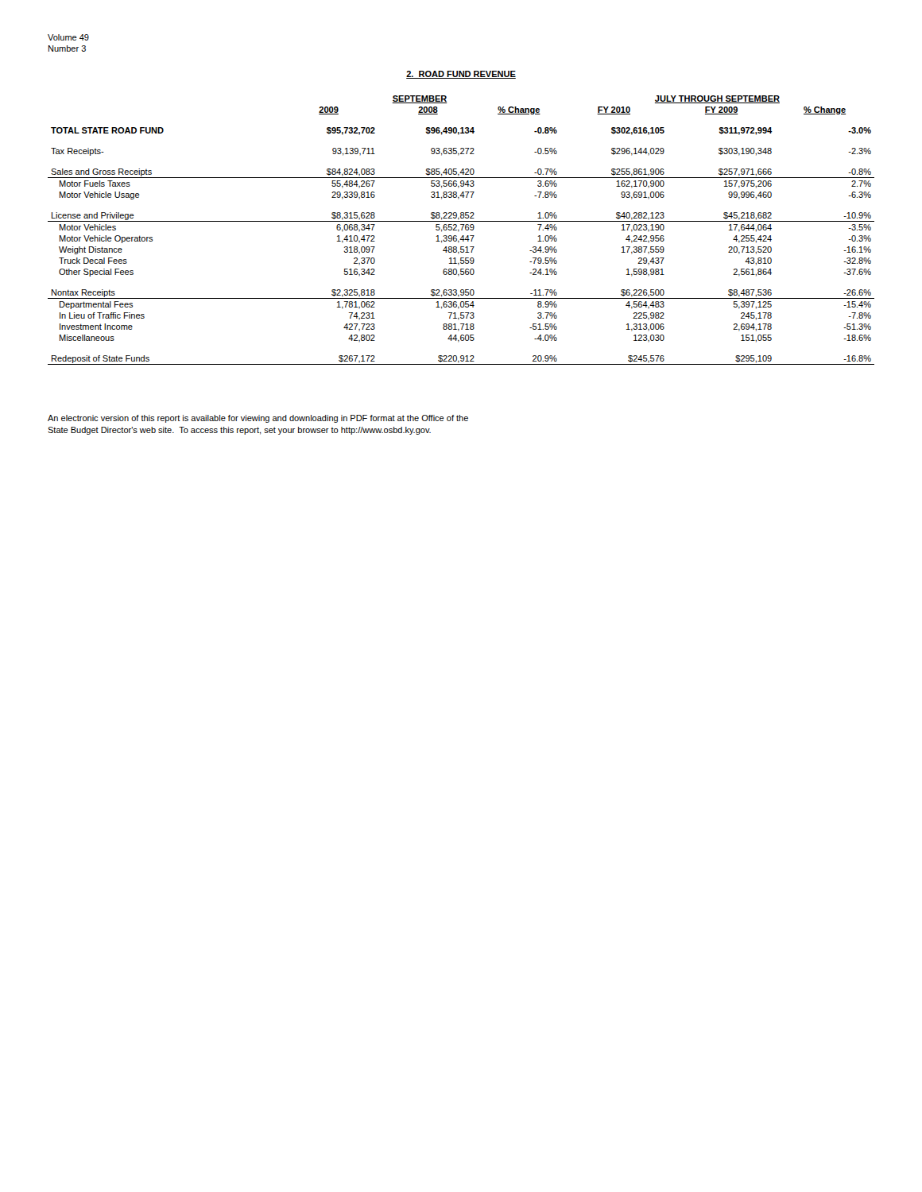Volume 49
Number 3
2. ROAD FUND REVENUE
| | SEPTEMBER | JULY THROUGH SEPTEMBER |
| | 2009 | 2008 | % Change | FY 2010 | FY 2009 | % Change |
| TOTAL STATE ROAD FUND | $95,732,702 | $96,490,134 | -0.8% | $302,616,105 | $311,972,994 | -3.0% |
| Tax Receipts- | 93,139,711 | 93,635,272 | -0.5% | $296,144,029 | $303,190,348 | -2.3% |
| Sales and Gross Receipts | $84,824,083 | $85,405,420 | -0.7% | $255,861,906 | $257,971,666 | -0.8% |
| Motor Fuels Taxes | 55,484,267 | 53,566,943 | 3.6% | 162,170,900 | 157,975,206 | 2.7% |
| Motor Vehicle Usage | 29,339,816 | 31,838,477 | -7.8% | 93,691,006 | 99,996,460 | -6.3% |
| License and Privilege | $8,315,628 | $8,229,852 | 1.0% | $40,282,123 | $45,218,682 | -10.9% |
| Motor Vehicles | 6,068,347 | 5,652,769 | 7.4% | 17,023,190 | 17,644,064 | -3.5% |
| Motor Vehicle Operators | 1,410,472 | 1,396,447 | 1.0% | 4,242,956 | 4,255,424 | -0.3% |
| Weight Distance | 318,097 | 488,517 | -34.9% | 17,387,559 | 20,713,520 | -16.1% |
| Truck Decal Fees | 2,370 | 11,559 | -79.5% | 29,437 | 43,810 | -32.8% |
| Other Special Fees | 516,342 | 680,560 | -24.1% | 1,598,981 | 2,561,864 | -37.6% |
| Nontax Receipts | $2,325,818 | $2,633,950 | -11.7% | $6,226,500 | $8,487,536 | -26.6% |
| Departmental Fees | 1,781,062 | 1,636,054 | 8.9% | 4,564,483 | 5,397,125 | -15.4% |
| In Lieu of Traffic Fines | 74,231 | 71,573 | 3.7% | 225,982 | 245,178 | -7.8% |
| Investment Income | 427,723 | 881,718 | -51.5% | 1,313,006 | 2,694,178 | -51.3% |
| Miscellaneous | 42,802 | 44,605 | -4.0% | 123,030 | 151,055 | -18.6% |
| Redeposit of State Funds | $267,172 | $220,912 | 20.9% | $245,576 | $295,109 | -16.8% |
An electronic version of this report is available for viewing and downloading in PDF format at the Office of the
State Budget Director's web site. To access this report, set your browser to http://www.osbd.ky.gov.